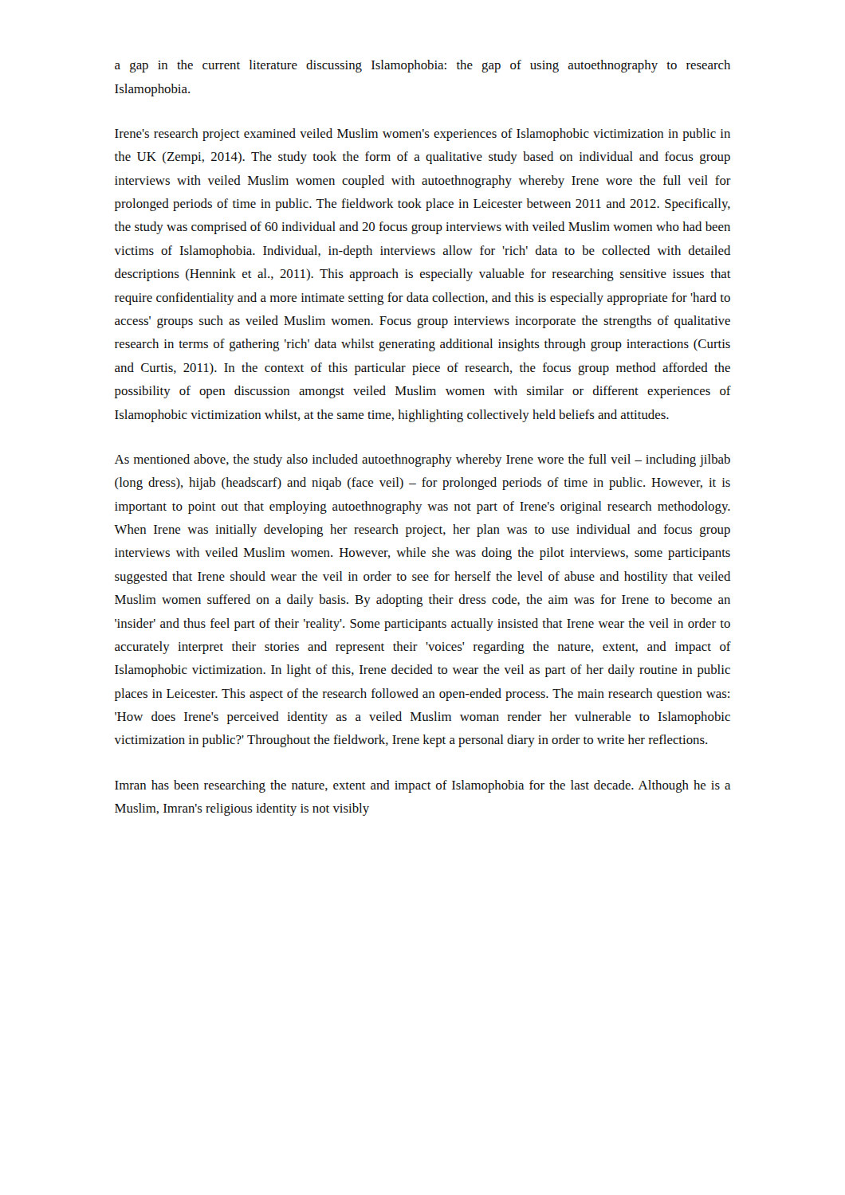a gap in the current literature discussing Islamophobia: the gap of using autoethnography to research Islamophobia.
Irene's research project examined veiled Muslim women's experiences of Islamophobic victimization in public in the UK (Zempi, 2014). The study took the form of a qualitative study based on individual and focus group interviews with veiled Muslim women coupled with autoethnography whereby Irene wore the full veil for prolonged periods of time in public. The fieldwork took place in Leicester between 2011 and 2012. Specifically, the study was comprised of 60 individual and 20 focus group interviews with veiled Muslim women who had been victims of Islamophobia. Individual, in-depth interviews allow for 'rich' data to be collected with detailed descriptions (Hennink et al., 2011). This approach is especially valuable for researching sensitive issues that require confidentiality and a more intimate setting for data collection, and this is especially appropriate for 'hard to access' groups such as veiled Muslim women. Focus group interviews incorporate the strengths of qualitative research in terms of gathering 'rich' data whilst generating additional insights through group interactions (Curtis and Curtis, 2011). In the context of this particular piece of research, the focus group method afforded the possibility of open discussion amongst veiled Muslim women with similar or different experiences of Islamophobic victimization whilst, at the same time, highlighting collectively held beliefs and attitudes.
As mentioned above, the study also included autoethnography whereby Irene wore the full veil – including jilbab (long dress), hijab (headscarf) and niqab (face veil) – for prolonged periods of time in public. However, it is important to point out that employing autoethnography was not part of Irene's original research methodology. When Irene was initially developing her research project, her plan was to use individual and focus group interviews with veiled Muslim women. However, while she was doing the pilot interviews, some participants suggested that Irene should wear the veil in order to see for herself the level of abuse and hostility that veiled Muslim women suffered on a daily basis. By adopting their dress code, the aim was for Irene to become an 'insider' and thus feel part of their 'reality'. Some participants actually insisted that Irene wear the veil in order to accurately interpret their stories and represent their 'voices' regarding the nature, extent, and impact of Islamophobic victimization. In light of this, Irene decided to wear the veil as part of her daily routine in public places in Leicester. This aspect of the research followed an open-ended process. The main research question was: 'How does Irene's perceived identity as a veiled Muslim woman render her vulnerable to Islamophobic victimization in public?' Throughout the fieldwork, Irene kept a personal diary in order to write her reflections.
Imran has been researching the nature, extent and impact of Islamophobia for the last decade. Although he is a Muslim, Imran's religious identity is not visibly